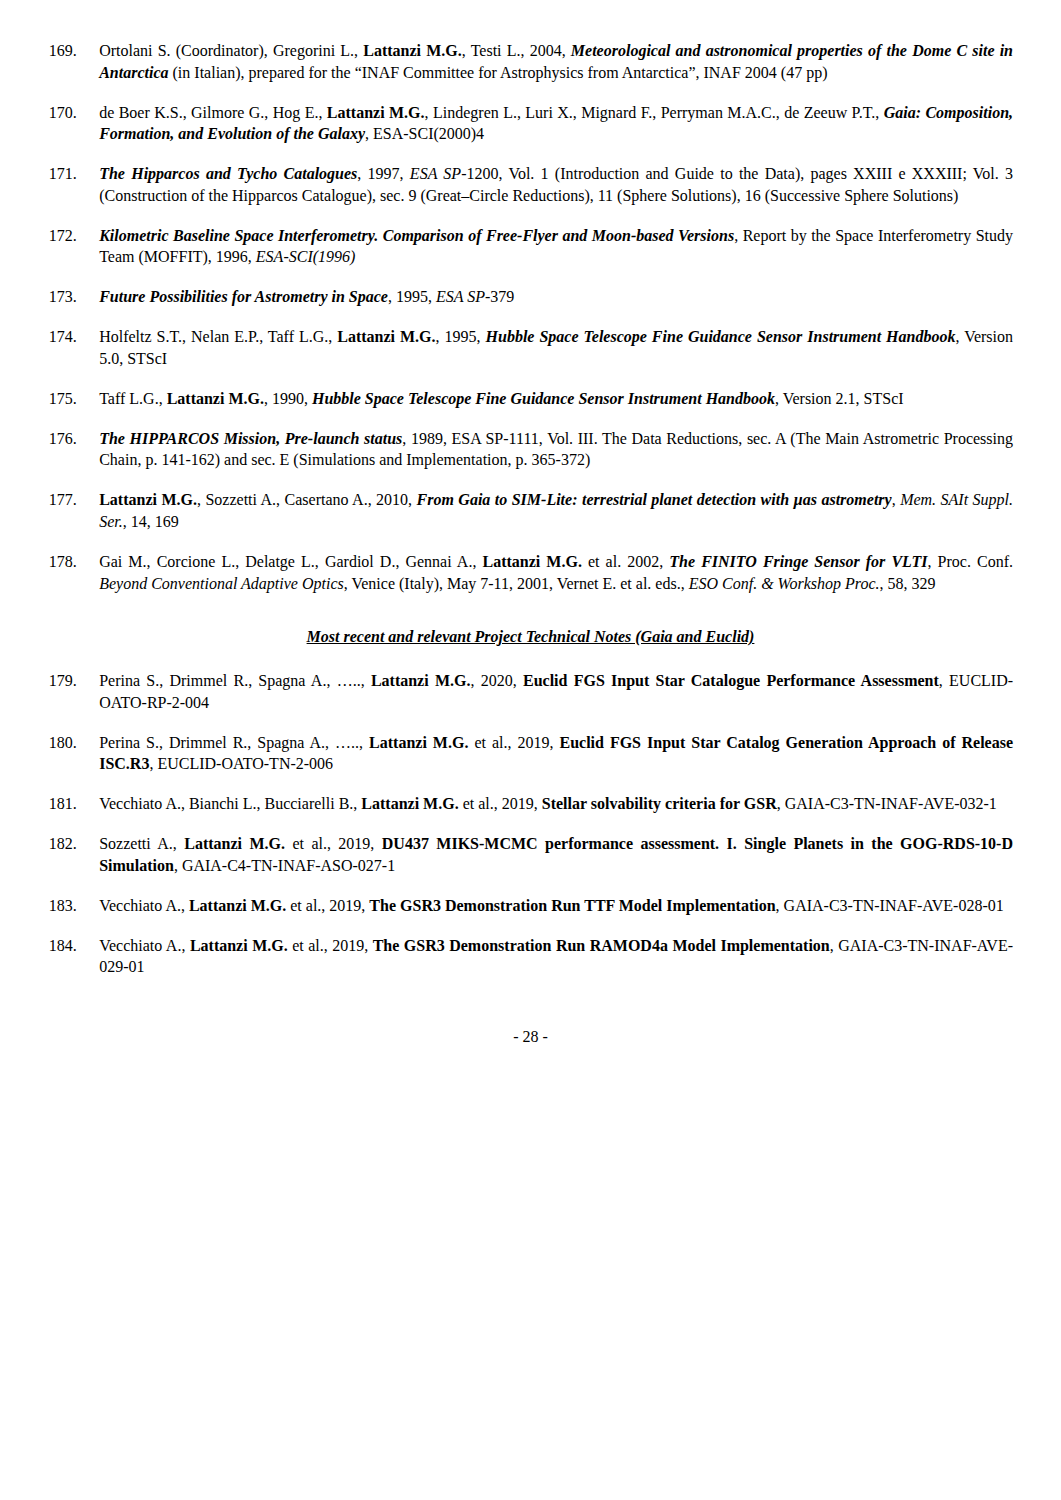169. Ortolani S. (Coordinator), Gregorini L., Lattanzi M.G., Testi L., 2004, Meteorological and astronomical properties of the Dome C site in Antarctica (in Italian), prepared for the “INAF Committee for Astrophysics from Antarctica”, INAF 2004 (47 pp)
170. de Boer K.S., Gilmore G., Hog E., Lattanzi M.G., Lindegren L., Luri X., Mignard F., Perryman M.A.C., de Zeeuw P.T., Gaia: Composition, Formation, and Evolution of the Galaxy, ESA-SCI(2000)4
171. The Hipparcos and Tycho Catalogues, 1997, ESA SP-1200, Vol. 1 (Introduction and Guide to the Data), pages XXIII e XXXIII; Vol. 3 (Construction of the Hipparcos Catalogue), sec. 9 (Great–Circle Reductions), 11 (Sphere Solutions), 16 (Successive Sphere Solutions)
172. Kilometric Baseline Space Interferometry. Comparison of Free-Flyer and Moon-based Versions, Report by the Space Interferometry Study Team (MOFFIT), 1996, ESA-SCI(1996)
173. Future Possibilities for Astrometry in Space, 1995, ESA SP-379
174. Holfeltz S.T., Nelan E.P., Taff L.G., Lattanzi M.G., 1995, Hubble Space Telescope Fine Guidance Sensor Instrument Handbook, Version 5.0, STScI
175. Taff L.G., Lattanzi M.G., 1990, Hubble Space Telescope Fine Guidance Sensor Instrument Handbook, Version 2.1, STScI
176. The HIPPARCOS Mission, Pre-launch status, 1989, ESA SP-1111, Vol. III. The Data Reductions, sec. A (The Main Astrometric Processing Chain, p. 141-162) and sec. E (Simulations and Implementation, p. 365-372)
177. Lattanzi M.G., Sozzetti A., Casertano A., 2010, From Gaia to SIM-Lite: terrestrial planet detection with µas astrometry, Mem. SAIt Suppl. Ser., 14, 169
178. Gai M., Corcione L., Delatge L., Gardiol D., Gennai A., Lattanzi M.G. et al. 2002, The FINITO Fringe Sensor for VLTI, Proc. Conf. Beyond Conventional Adaptive Optics, Venice (Italy), May 7-11, 2001, Vernet E. et al. eds., ESO Conf. & Workshop Proc., 58, 329
Most recent and relevant Project Technical Notes (Gaia and Euclid)
179. Perina S., Drimmel R., Spagna A., ….., Lattanzi M.G., 2020, Euclid FGS Input Star Catalogue Performance Assessment, EUCLID-OATO-RP-2-004
180. Perina S., Drimmel R., Spagna A., ….., Lattanzi M.G. et al., 2019, Euclid FGS Input Star Catalog Generation Approach of Release ISC.R3, EUCLID-OATO-TN-2-006
181. Vecchiato A., Bianchi L., Bucciarelli B., Lattanzi M.G. et al., 2019, Stellar solvability criteria for GSR, GAIA-C3-TN-INAF-AVE-032-1
182. Sozzetti A., Lattanzi M.G. et al., 2019, DU437 MIKS-MCMC performance assessment. I. Single Planets in the GOG-RDS-10-D Simulation, GAIA-C4-TN-INAF-ASO-027-1
183. Vecchiato A., Lattanzi M.G. et al., 2019, The GSR3 Demonstration Run TTF Model Implementation, GAIA-C3-TN-INAF-AVE-028-01
184. Vecchiato A., Lattanzi M.G. et al., 2019, The GSR3 Demonstration Run RAMOD4a Model Implementation, GAIA-C3-TN-INAF-AVE-029-01
- 28 -